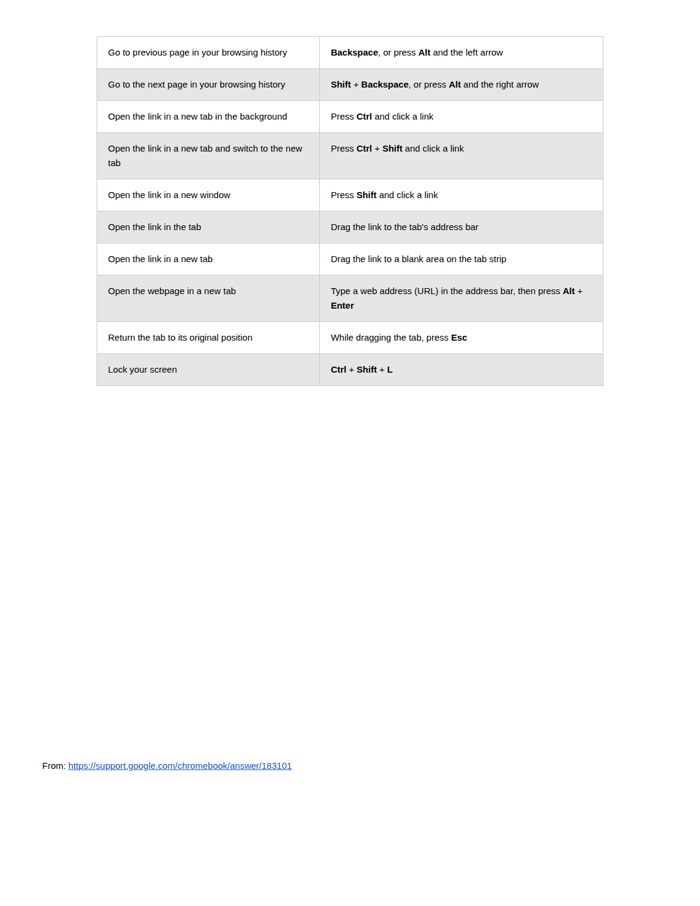| Go to previous page in your browsing history | Backspace , or press Alt and the left arrow |
| Go to the next page in your browsing history | Shift + Backspace , or press Alt and the right arrow |
| Open the link in a new tab in the background | Press Ctrl and click a link |
| Open the link in a new tab and switch to the new tab | Press Ctrl + Shift and click a link |
| Open the link in a new window | Press Shift and click a link |
| Open the link in the tab | Drag the link to the tab's address bar |
| Open the link in a new tab | Drag the link to a blank area on the tab strip |
| Open the webpage in a new tab | Type a web address (URL) in the address bar, then press Alt + Enter |
| Return the tab to its original position | While dragging the tab, press Esc |
| Lock your screen | Ctrl + Shift + L |
From: https://support.google.com/chromebook/answer/183101